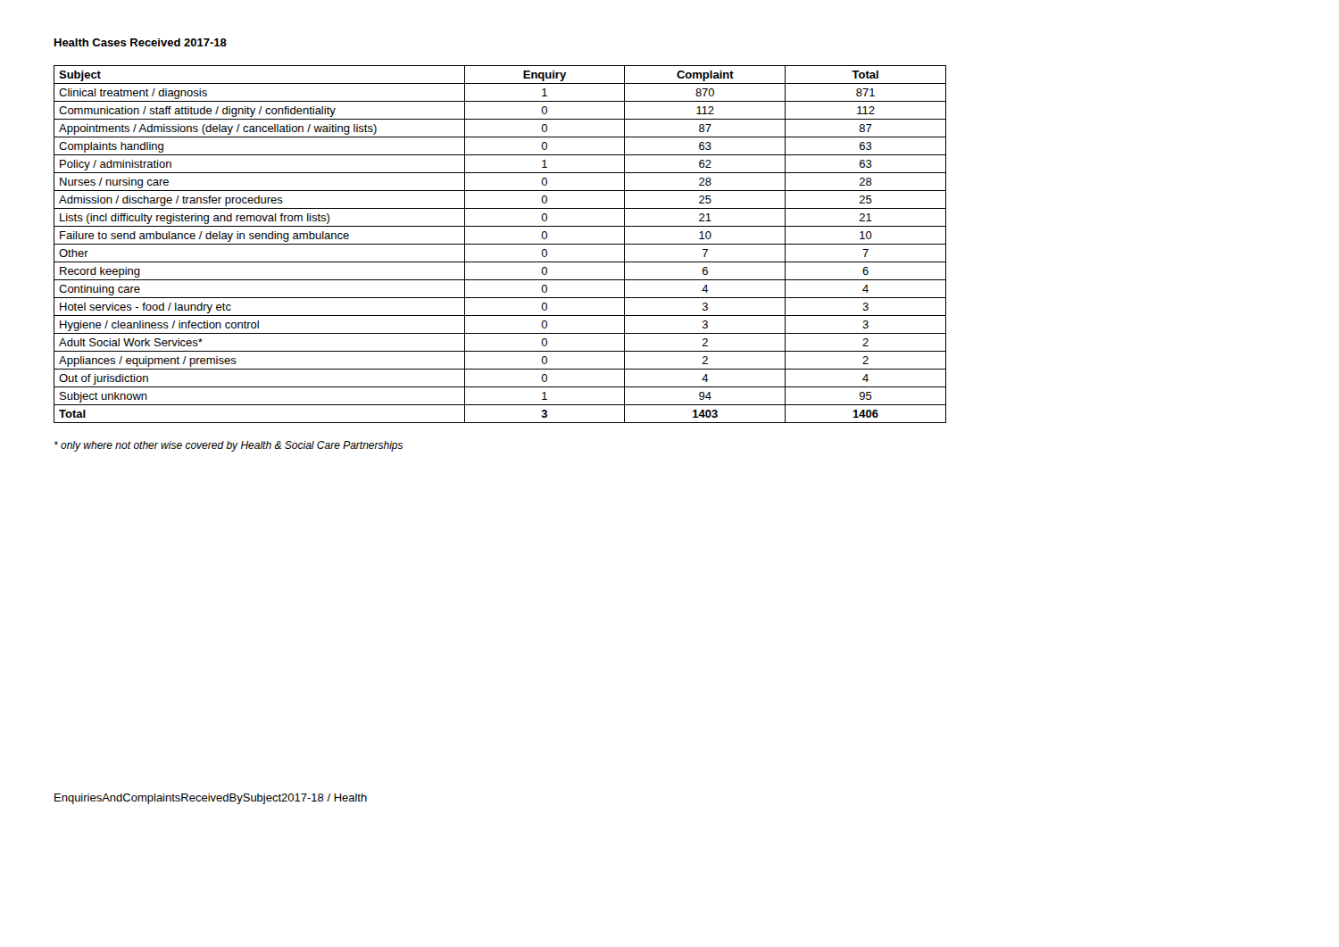Health Cases Received 2017-18
| Subject | Enquiry | Complaint | Total |
| --- | --- | --- | --- |
| Clinical treatment / diagnosis | 1 | 870 | 871 |
| Communication / staff attitude / dignity / confidentiality | 0 | 112 | 112 |
| Appointments / Admissions (delay / cancellation / waiting lists) | 0 | 87 | 87 |
| Complaints handling | 0 | 63 | 63 |
| Policy / administration | 1 | 62 | 63 |
| Nurses / nursing care | 0 | 28 | 28 |
| Admission / discharge / transfer procedures | 0 | 25 | 25 |
| Lists (incl difficulty registering and removal from lists) | 0 | 21 | 21 |
| Failure to send ambulance / delay in sending ambulance | 0 | 10 | 10 |
| Other | 0 | 7 | 7 |
| Record keeping | 0 | 6 | 6 |
| Continuing care | 0 | 4 | 4 |
| Hotel services - food / laundry etc | 0 | 3 | 3 |
| Hygiene / cleanliness / infection control | 0 | 3 | 3 |
| Adult Social Work Services* | 0 | 2 | 2 |
| Appliances / equipment / premises | 0 | 2 | 2 |
| Out of jurisdiction | 0 | 4 | 4 |
| Subject unknown | 1 | 94 | 95 |
| Total | 3 | 1403 | 1406 |
* only where not other wise covered by Health & Social Care Partnerships
EnquiriesAndComplaintsReceivedBySubject2017-18 / Health